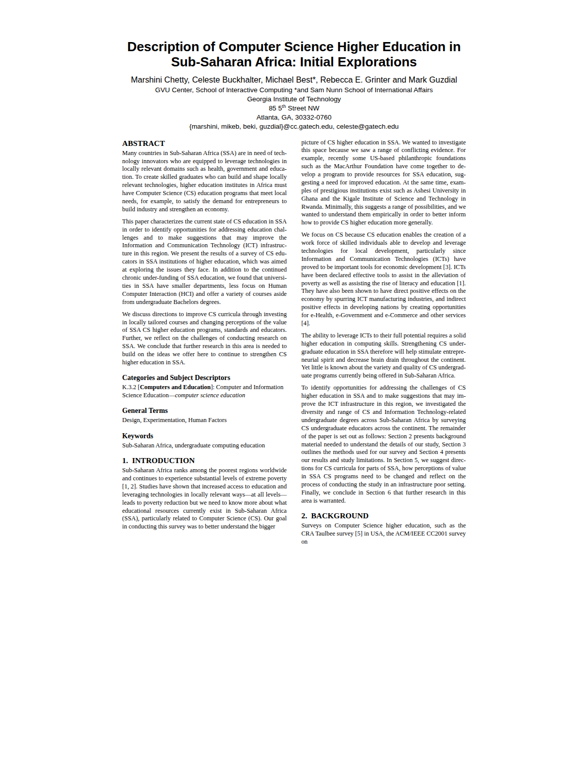Description of Computer Science Higher Education in
Sub-Saharan Africa: Initial Explorations
Marshini Chetty, Celeste Buckhalter, Michael Best*, Rebecca E. Grinter and Mark Guzdial
GVU Center, School of Interactive Computing *and Sam Nunn School of International Affairs
Georgia Institute of Technology
85 5th Street NW
Atlanta, GA, 30332-0760
{marshini, mikeb, beki, guzdial}@cc.gatech.edu, celeste@gatech.edu
ABSTRACT
Many countries in Sub-Saharan Africa (SSA) are in need of technology innovators who are equipped to leverage technologies in locally relevant domains such as health, government and education. To create skilled graduates who can build and shape locally relevant technologies, higher education institutes in Africa must have Computer Science (CS) education programs that meet local needs, for example, to satisfy the demand for entrepreneurs to build industry and strengthen an economy.
This paper characterizes the current state of CS education in SSA in order to identify opportunities for addressing education challenges and to make suggestions that may improve the Information and Communication Technology (ICT) infrastructure in this region. We present the results of a survey of CS educators in SSA institutions of higher education, which was aimed at exploring the issues they face. In addition to the continued chronic under-funding of SSA education, we found that universities in SSA have smaller departments, less focus on Human Computer Interaction (HCI) and offer a variety of courses aside from undergraduate Bachelors degrees.
We discuss directions to improve CS curricula through investing in locally tailored courses and changing perceptions of the value of SSA CS higher education programs, standards and educators. Further, we reflect on the challenges of conducting research on SSA. We conclude that further research in this area is needed to build on the ideas we offer here to continue to strengthen CS higher education in SSA.
Categories and Subject Descriptors
K.3.2 [Computers and Education]: Computer and Information Science Education—computer science education
General Terms
Design, Experimentation, Human Factors
Keywords
Sub-Saharan Africa, undergraduate computing education
1. INTRODUCTION
Sub-Saharan Africa ranks among the poorest regions worldwide and continues to experience substantial levels of extreme poverty [1, 2]. Studies have shown that increased access to education and leveraging technologies in locally relevant ways—at all levels—leads to poverty reduction but we need to know more about what educational resources currently exist in Sub-Saharan Africa (SSA), particularly related to Computer Science (CS). Our goal in conducting this survey was to better understand the bigger
picture of CS higher education in SSA. We wanted to investigate this space because we saw a range of conflicting evidence. For example, recently some US-based philanthropic foundations such as the MacArthur Foundation have come together to develop a program to provide resources for SSA education, suggesting a need for improved education. At the same time, examples of prestigious institutions exist such as Ashesi University in Ghana and the Kigale Institute of Science and Technology in Rwanda. Minimally, this suggests a range of possibilities, and we wanted to understand them empirically in order to better inform how to provide CS higher education more generally.
We focus on CS because CS education enables the creation of a work force of skilled individuals able to develop and leverage technologies for local development, particularly since Information and Communication Technologies (ICTs) have proved to be important tools for economic development [3]. ICTs have been declared effective tools to assist in the alleviation of poverty as well as assisting the rise of literacy and education [1]. They have also been shown to have direct positive effects on the economy by spurring ICT manufacturing industries, and indirect positive effects in developing nations by creating opportunities for e-Health, e-Government and e-Commerce and other services [4].
The ability to leverage ICTs to their full potential requires a solid higher education in computing skills. Strengthening CS undergraduate education in SSA therefore will help stimulate entrepreneurial spirit and decrease brain drain throughout the continent. Yet little is known about the variety and quality of CS undergraduate programs currently being offered in Sub-Saharan Africa.
To identify opportunities for addressing the challenges of CS higher education in SSA and to make suggestions that may improve the ICT infrastructure in this region, we investigated the diversity and range of CS and Information Technology-related undergraduate degrees across Sub-Saharan Africa by surveying CS undergraduate educators across the continent. The remainder of the paper is set out as follows: Section 2 presents background material needed to understand the details of our study, Section 3 outlines the methods used for our survey and Section 4 presents our results and study limitations. In Section 5, we suggest directions for CS curricula for parts of SSA, how perceptions of value in SSA CS programs need to be changed and reflect on the process of conducting the study in an infrastructure poor setting. Finally, we conclude in Section 6 that further research in this area is warranted.
2. BACKGROUND
Surveys on Computer Science higher education, such as the CRA Taulbee survey [5] in USA, the ACM/IEEE CC2001 survey on